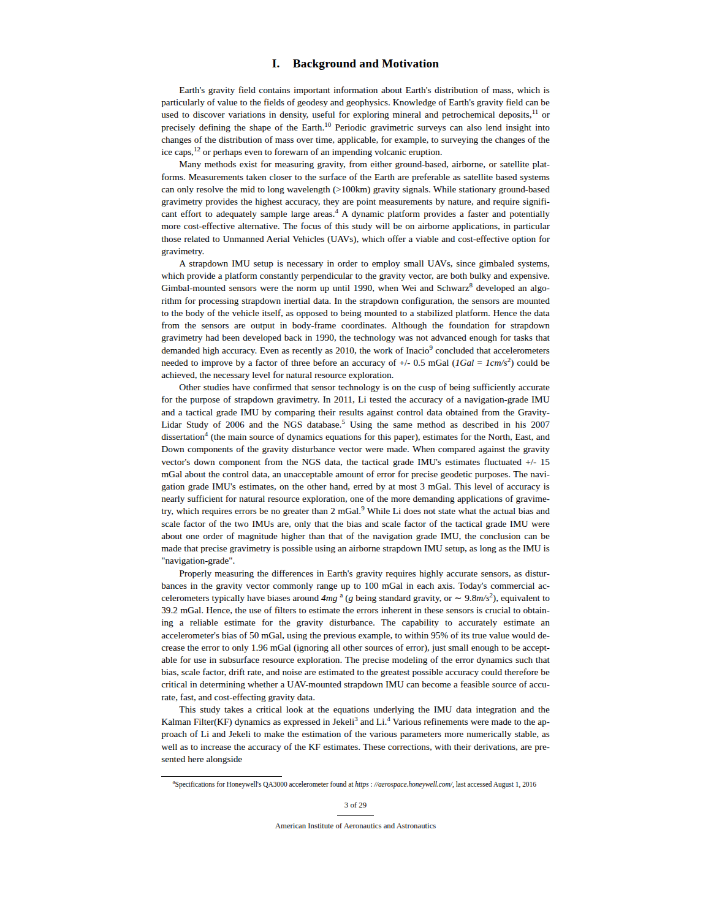I. Background and Motivation
Earth's gravity field contains important information about Earth's distribution of mass, which is particularly of value to the fields of geodesy and geophysics. Knowledge of Earth's gravity field can be used to discover variations in density, useful for exploring mineral and petrochemical deposits,11 or precisely defining the shape of the Earth.10 Periodic gravimetric surveys can also lend insight into changes of the distribution of mass over time, applicable, for example, to surveying the changes of the ice caps,12 or perhaps even to forewarn of an impending volcanic eruption.
Many methods exist for measuring gravity, from either ground-based, airborne, or satellite platforms. Measurements taken closer to the surface of the Earth are preferable as satellite based systems can only resolve the mid to long wavelength (>100km) gravity signals. While stationary ground-based gravimetry provides the highest accuracy, they are point measurements by nature, and require significant effort to adequately sample large areas.4 A dynamic platform provides a faster and potentially more cost-effective alternative. The focus of this study will be on airborne applications, in particular those related to Unmanned Aerial Vehicles (UAVs), which offer a viable and cost-effective option for gravimetry.
A strapdown IMU setup is necessary in order to employ small UAVs, since gimbaled systems, which provide a platform constantly perpendicular to the gravity vector, are both bulky and expensive. Gimbal-mounted sensors were the norm up until 1990, when Wei and Schwarz8 developed an algorithm for processing strapdown inertial data. In the strapdown configuration, the sensors are mounted to the body of the vehicle itself, as opposed to being mounted to a stabilized platform. Hence the data from the sensors are output in body-frame coordinates. Although the foundation for strapdown gravimetry had been developed back in 1990, the technology was not advanced enough for tasks that demanded high accuracy. Even as recently as 2010, the work of Inacio9 concluded that accelerometers needed to improve by a factor of three before an accuracy of +/- 0.5 mGal (1Gal = 1cm/s2) could be achieved, the necessary level for natural resource exploration.
Other studies have confirmed that sensor technology is on the cusp of being sufficiently accurate for the purpose of strapdown gravimetry. In 2011, Li tested the accuracy of a navigation-grade IMU and a tactical grade IMU by comparing their results against control data obtained from the Gravity-Lidar Study of 2006 and the NGS database.5 Using the same method as described in his 2007 dissertation4 (the main source of dynamics equations for this paper), estimates for the North, East, and Down components of the gravity disturbance vector were made. When compared against the gravity vector's down component from the NGS data, the tactical grade IMU's estimates fluctuated +/- 15 mGal about the control data, an unacceptable amount of error for precise geodetic purposes. The navigation grade IMU's estimates, on the other hand, erred by at most 3 mGal. This level of accuracy is nearly sufficient for natural resource exploration, one of the more demanding applications of gravimetry, which requires errors be no greater than 2 mGal.9 While Li does not state what the actual bias and scale factor of the two IMUs are, only that the bias and scale factor of the tactical grade IMU were about one order of magnitude higher than that of the navigation grade IMU, the conclusion can be made that precise gravimetry is possible using an airborne strapdown IMU setup, as long as the IMU is "navigation-grade".
Properly measuring the differences in Earth's gravity requires highly accurate sensors, as disturbances in the gravity vector commonly range up to 100 mGal in each axis. Today's commercial accelerometers typically have biases around 4mg a (g being standard gravity, or ∼ 9.8m/s2), equivalent to 39.2 mGal. Hence, the use of filters to estimate the errors inherent in these sensors is crucial to obtaining a reliable estimate for the gravity disturbance. The capability to accurately estimate an accelerometer's bias of 50 mGal, using the previous example, to within 95% of its true value would decrease the error to only 1.96 mGal (ignoring all other sources of error), just small enough to be acceptable for use in subsurface resource exploration. The precise modeling of the error dynamics such that bias, scale factor, drift rate, and noise are estimated to the greatest possible accuracy could therefore be critical in determining whether a UAV-mounted strapdown IMU can become a feasible source of accurate, fast, and cost-effecting gravity data.
This study takes a critical look at the equations underlying the IMU data integration and the Kalman Filter(KF) dynamics as expressed in Jekeli3 and Li.4 Various refinements were made to the approach of Li and Jekeli to make the estimation of the various parameters more numerically stable, as well as to increase the accuracy of the KF estimates. These corrections, with their derivations, are presented here alongside
aSpecifications for Honeywell's QA3000 accelerometer found at https : //aerospace.honeywell.com/, last accessed August 1, 2016
3 of 29
American Institute of Aeronautics and Astronautics